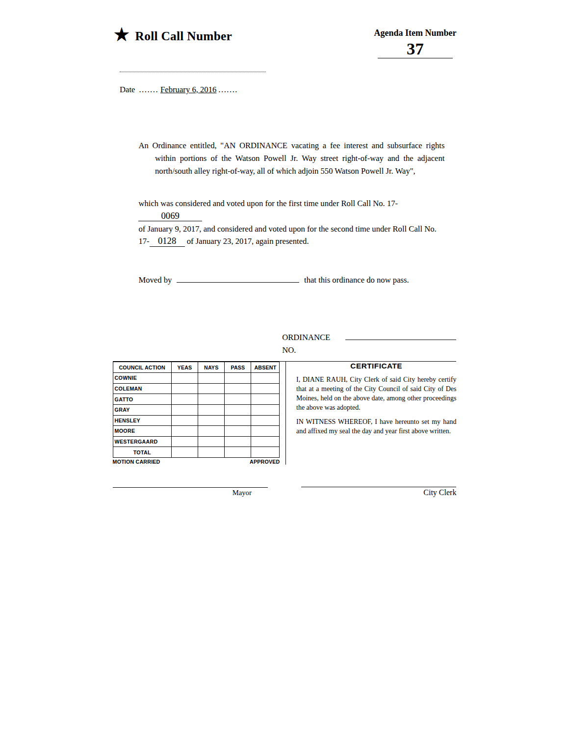★
Roll Call Number
Agenda Item Number
37
Date ....... February 6, 2016 .......
An Ordinance entitled, "AN ORDINANCE vacating a fee interest and subsurface rights within portions of the Watson Powell Jr. Way street right-of-way and the adjacent north/south alley right-of-way, all of which adjoin 550 Watson Powell Jr. Way",
which was considered and voted upon for the first time under Roll Call No. 17-0069
of January 9, 2017, and considered and voted upon for the second time under Roll Call No.
17-0128 of January 23, 2017, again presented.
Moved by that this ordinance do now pass.
ORDINANCE NO.
| COUNCIL ACTION | YEAS | NAYS | PASS | ABSENT |
| --- | --- | --- | --- | --- |
| COWNIE | | | | |
| COLEMAN | | | | |
| GATTO | | | | |
| GRAY | | | | |
| HENSLEY | | | | |
| MOORE | | | | |
| WESTERGAARD | | | | |
| TOTAL | | | | |
MOTION CARRIED APPROVED
CERTIFICATE
I, DIANE RAUH, City Clerk of said City hereby certify that at a meeting of the City Council of said City of Des Moines, held on the above date, among other proceedings the above was adopted.
IN WITNESS WHEREOF, I have hereunto set my hand and affixed my seal the day and year first above written.
Mayor
City Clerk